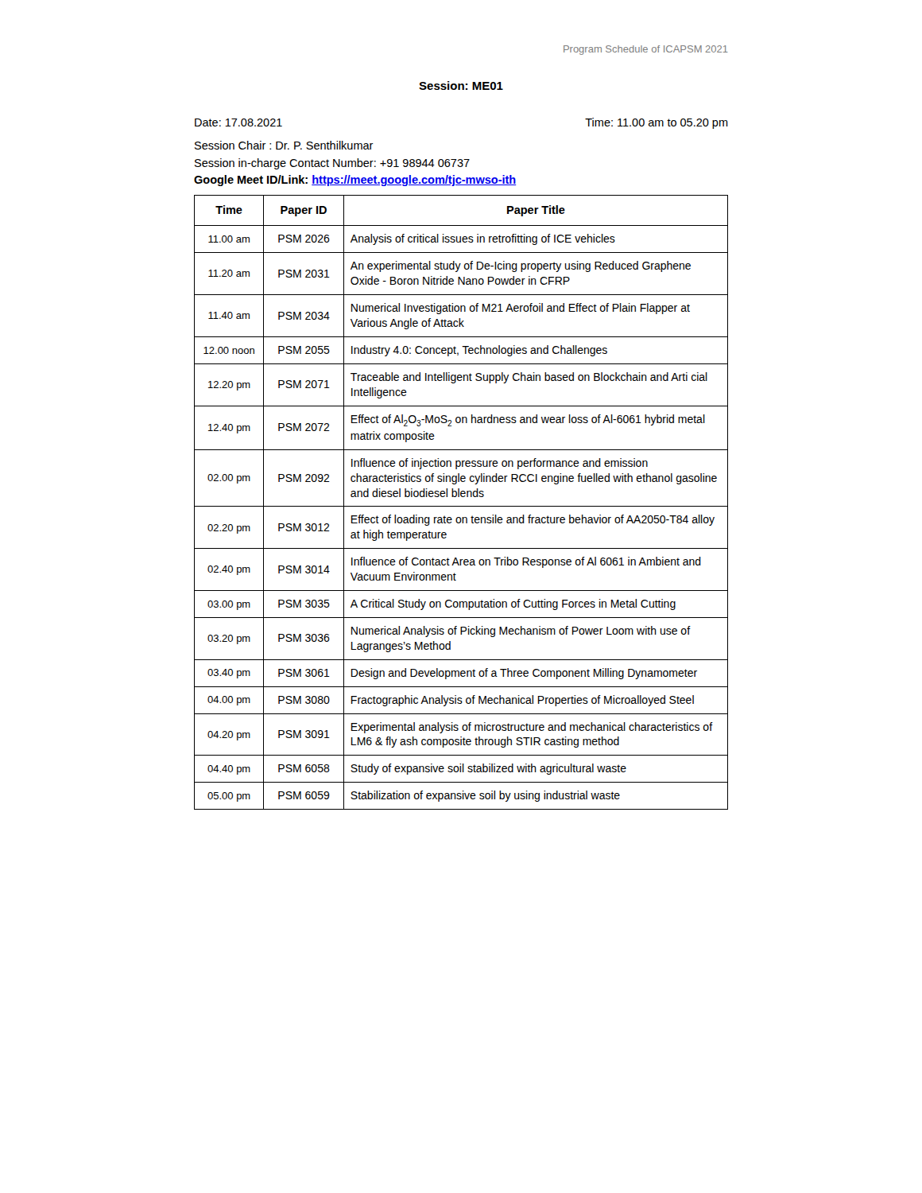Program Schedule of ICAPSM 2021
Session: ME01
Date: 17.08.2021 Time: 11.00 am to 05.20 pm
Session Chair : Dr. P. Senthilkumar
Session in-charge Contact Number: +91 98944 06737
Google Meet ID/Link: https://meet.google.com/tjc-mwso-ith
| Time | Paper ID | Paper Title |
| --- | --- | --- |
| 11.00 am | PSM 2026 | Analysis of critical issues in retrofitting of ICE vehicles |
| 11.20 am | PSM 2031 | An experimental study of De-Icing property using Reduced Graphene Oxide - Boron Nitride Nano Powder in CFRP |
| 11.40 am | PSM 2034 | Numerical Investigation of M21 Aerofoil and Effect of Plain Flapper at Various Angle of Attack |
| 12.00 noon | PSM 2055 | Industry 4.0: Concept, Technologies and Challenges |
| 12.20 pm | PSM 2071 | Traceable and Intelligent Supply Chain based on Blockchain and Arti cial Intelligence |
| 12.40 pm | PSM 2072 | Effect of Al 2 O 3 -MoS 2 on hardness and wear loss of Al-6061 hybrid metal matrix composite |
| 02.00 pm | PSM 2092 | Influence of injection pressure on performance and emission characteristics of single cylinder RCCI engine fuelled with ethanol gasoline and diesel biodiesel blends |
| 02.20 pm | PSM 3012 | Effect of loading rate on tensile and fracture behavior of AA2050-T84 alloy at high temperature |
| 02.40 pm | PSM 3014 | Influence of Contact Area on Tribo Response of Al 6061 in Ambient and Vacuum Environment |
| 03.00 pm | PSM 3035 | A Critical Study on Computation of Cutting Forces in Metal Cutting |
| 03.20 pm | PSM 3036 | Numerical Analysis of Picking Mechanism of Power Loom with use of Lagranges’s Method |
| 03.40 pm | PSM 3061 | Design and Development of a Three Component Milling Dynamometer |
| 04.00 pm | PSM 3080 | Fractographic Analysis of Mechanical Properties of Microalloyed Steel |
| 04.20 pm | PSM 3091 | Experimental analysis of microstructure and mechanical characteristics of LM6 & fly ash composite through STIR casting method |
| 04.40 pm | PSM 6058 | Study of expansive soil stabilized with agricultural waste |
| 05.00 pm | PSM 6059 | Stabilization of expansive soil by using industrial waste |